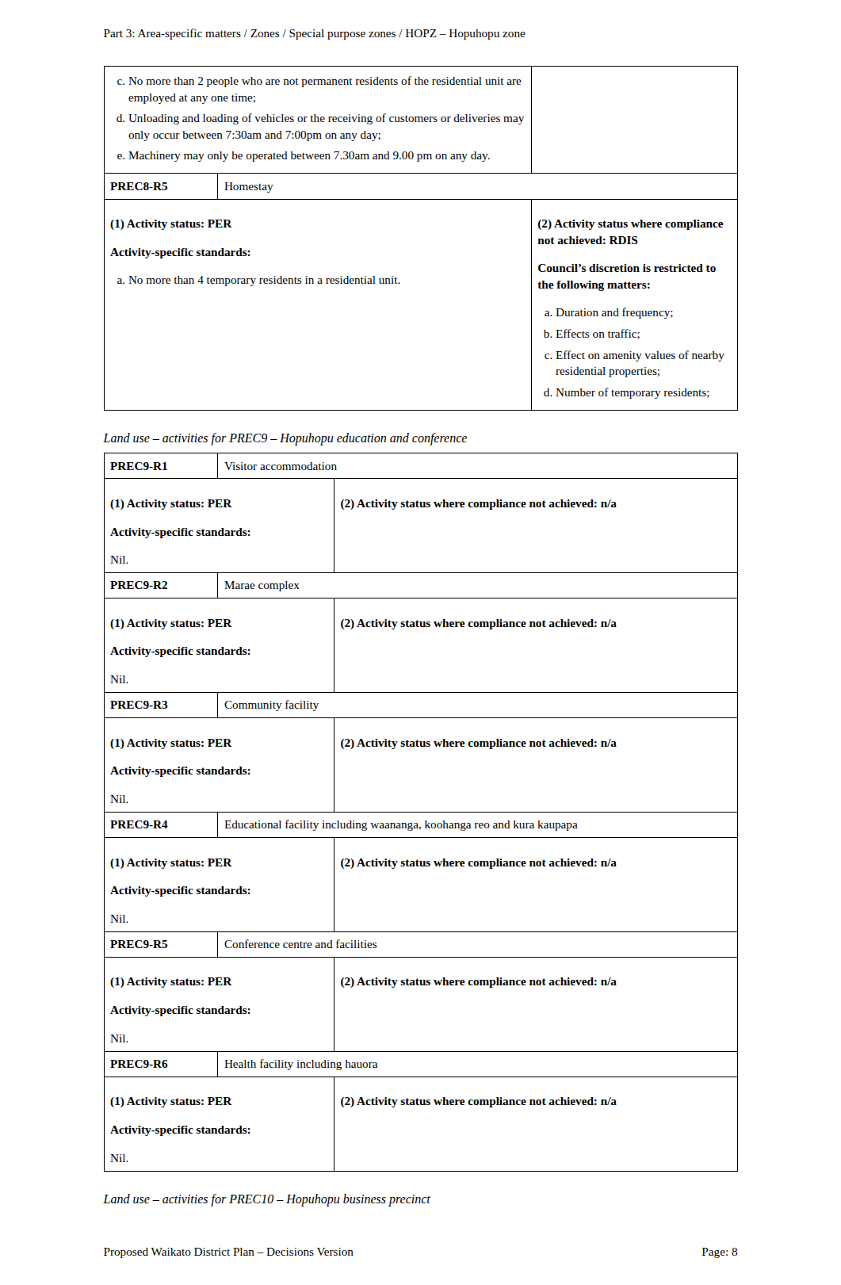Part 3: Area-specific matters / Zones / Special purpose zones / HOPZ – Hopuhopu zone
| No more than 2 people who are not permanent residents of the residential unit are employed at any one time; Unloading and loading of vehicles or the receiving of customers or deliveries may only occur between 7:30am and 7:00pm on any day; Machinery may only be operated between 7.30am and 9.00 pm on any day. | |
| PREC8-R5 | Homestay |
| (1) Activity status: PER Activity-specific standards: No more than 4 temporary residents in a residential unit. | (2) Activity status where compliance not achieved: RDIS Council’s discretion is restricted to the following matters: Duration and frequency; Effects on traffic; Effect on amenity values of nearby residential properties; Number of temporary residents; |
Land use – activities for PREC9 – Hopuhopu education and conference
| PREC9-R1 | Visitor accommodation |
| (1) Activity status: PER Activity-specific standards: Nil. | (2) Activity status where compliance not achieved: n/a |
| PREC9-R2 | Marae complex |
| (1) Activity status: PER Activity-specific standards: Nil. | (2) Activity status where compliance not achieved: n/a |
| PREC9-R3 | Community facility |
| (1) Activity status: PER Activity-specific standards: Nil. | (2) Activity status where compliance not achieved: n/a |
| PREC9-R4 | Educational facility including waananga, koohanga reo and kura kaupapa |
| (1) Activity status: PER Activity-specific standards: Nil. | (2) Activity status where compliance not achieved: n/a |
| PREC9-R5 | Conference centre and facilities |
| (1) Activity status: PER Activity-specific standards: Nil. | (2) Activity status where compliance not achieved: n/a |
| PREC9-R6 | Health facility including hauora |
| (1) Activity status: PER Activity-specific standards: Nil. | (2) Activity status where compliance not achieved: n/a |
Land use – activities for PREC10 – Hopuhopu business precinct
Proposed Waikato District Plan – Decisions Version Page: 8